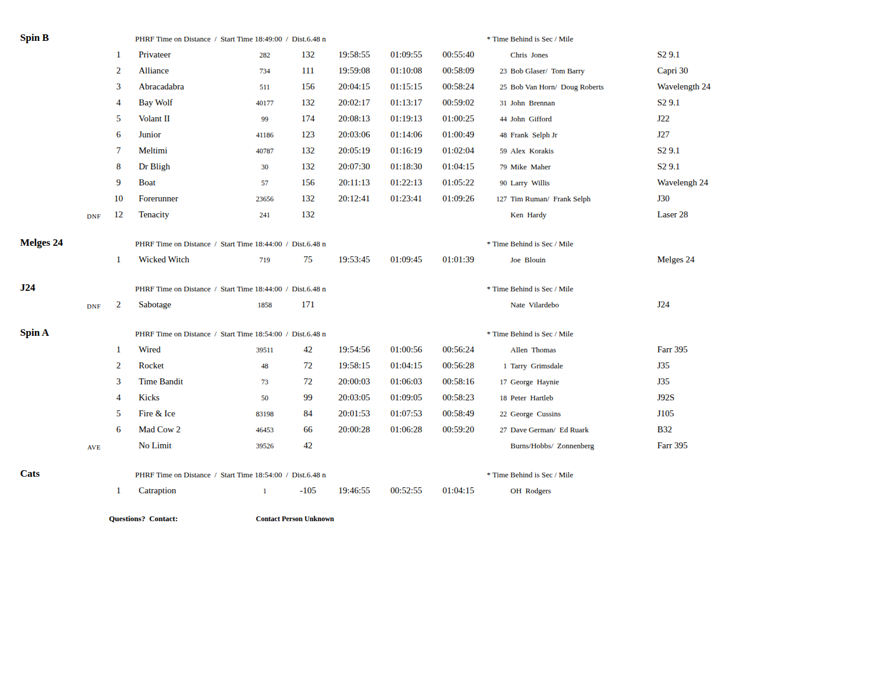| Spin B | PHRF Time on Distance / Start Time 18:49:00 / Dist.6.48 n | * Time Behind is Sec / Mile |
| | 1 | Privateer | 282 | 132 | 19:58:55 | 01:09:55 | 00:55:40 | | Chris Jones | S2 9.1 |
| | 2 | Alliance | 734 | 111 | 19:59:08 | 01:10:08 | 00:58:09 | 23 | Bob Glaser/ Tom Barry | Capri 30 |
| | 3 | Abracadabra | 511 | 156 | 20:04:15 | 01:15:15 | 00:58:24 | 25 | Bob Van Horn/ Doug Roberts | Wavelength 24 |
| | 4 | Bay Wolf | 40177 | 132 | 20:02:17 | 01:13:17 | 00:59:02 | 31 | John Brennan | S2 9.1 |
| | 5 | Volant II | 99 | 174 | 20:08:13 | 01:19:13 | 01:00:25 | 44 | John Gifford | J22 |
| | 6 | Junior | 41186 | 123 | 20:03:06 | 01:14:06 | 01:00:49 | 48 | Frank Selph Jr | J27 |
| | 7 | Meltimi | 40787 | 132 | 20:05:19 | 01:16:19 | 01:02:04 | 59 | Alex Korakis | S2 9.1 |
| | 8 | Dr Bligh | 30 | 132 | 20:07:30 | 01:18:30 | 01:04:15 | 79 | Mike Maher | S2 9.1 |
| | 9 | Boat | 57 | 156 | 20:11:13 | 01:22:13 | 01:05:22 | 90 | Larry Willis | Wavelengh 24 |
| | 10 | Forerunner | 23656 | 132 | 20:12:41 | 01:23:41 | 01:09:26 | 127 | Tim Ruman/ Frank Selph | J30 |
| DNF | 12 | Tenacity | 241 | 132 | | | | | Ken Hardy | Laser 28 |
| Melges 24 | PHRF Time on Distance / Start Time 18:44:00 / Dist.6.48 n | * Time Behind is Sec / Mile |
| | 1 | Wicked Witch | 719 | 75 | 19:53:45 | 01:09:45 | 01:01:39 | | Joe Blouin | Melges 24 |
| J24 | PHRF Time on Distance / Start Time 18:44:00 / Dist.6.48 n | * Time Behind is Sec / Mile |
| DNF | 2 | Sabotage | 1858 | 171 | | | | | Nate Vilardebo | J24 |
| Spin A | PHRF Time on Distance / Start Time 18:54:00 / Dist.6.48 n | * Time Behind is Sec / Mile |
| | 1 | Wired | 39511 | 42 | 19:54:56 | 01:00:56 | 00:56:24 | | Allen Thomas | Farr 395 |
| | 2 | Rocket | 48 | 72 | 19:58:15 | 01:04:15 | 00:56:28 | 1 | Tarry Grimsdale | J35 |
| | 3 | Time Bandit | 73 | 72 | 20:00:03 | 01:06:03 | 00:58:16 | 17 | George Haynie | J35 |
| | 4 | Kicks | 50 | 99 | 20:03:05 | 01:09:05 | 00:58:23 | 18 | Peter Hartleb | J92S |
| | 5 | Fire & Ice | 83198 | 84 | 20:01:53 | 01:07:53 | 00:58:49 | 22 | George Cussins | J105 |
| | 6 | Mad Cow 2 | 46453 | 66 | 20:00:28 | 01:06:28 | 00:59:20 | 27 | Dave German/ Ed Ruark | B32 |
| AVE | | No Limit | 39526 | 42 | | | | | Burns/Hobbs/ Zonnenberg | Farr 395 |
| Cats | PHRF Time on Distance / Start Time 18:54:00 / Dist.6.48 n | * Time Behind is Sec / Mile |
| | 1 | Catraption | 1 | -105 | 19:46:55 | 00:52:55 | 01:04:15 | | OH Rodgers | |
| Questions? Contact: | Contact Person Unknown |